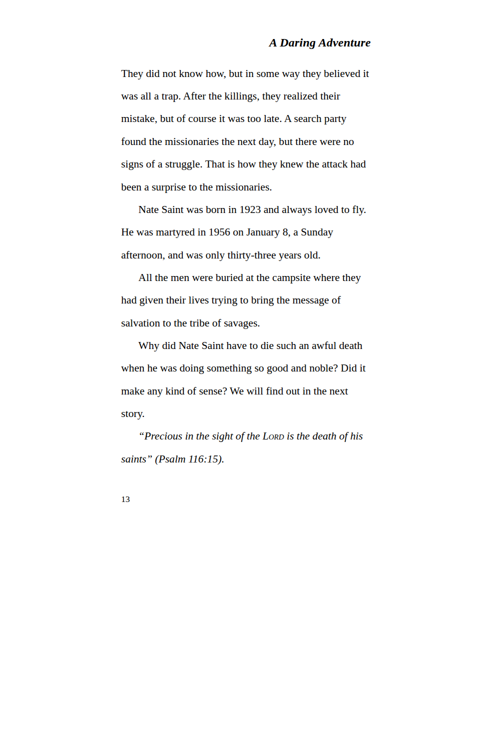A Daring Adventure
They did not know how, but in some way they believed it was all a trap. After the killings, they realized their mistake, but of course it was too late. A search party found the missionaries the next day, but there were no signs of a struggle. That is how they knew the attack had been a surprise to the missionaries.
Nate Saint was born in 1923 and always loved to fly. He was martyred in 1956 on January 8, a Sunday afternoon, and was only thirty-three years old.
All the men were buried at the campsite where they had given their lives trying to bring the message of salvation to the tribe of savages.
Why did Nate Saint have to die such an awful death when he was doing something so good and noble? Did it make any kind of sense? We will find out in the next story.
“Precious in the sight of the Lord is the death of his saints” (Psalm 116:15).
13